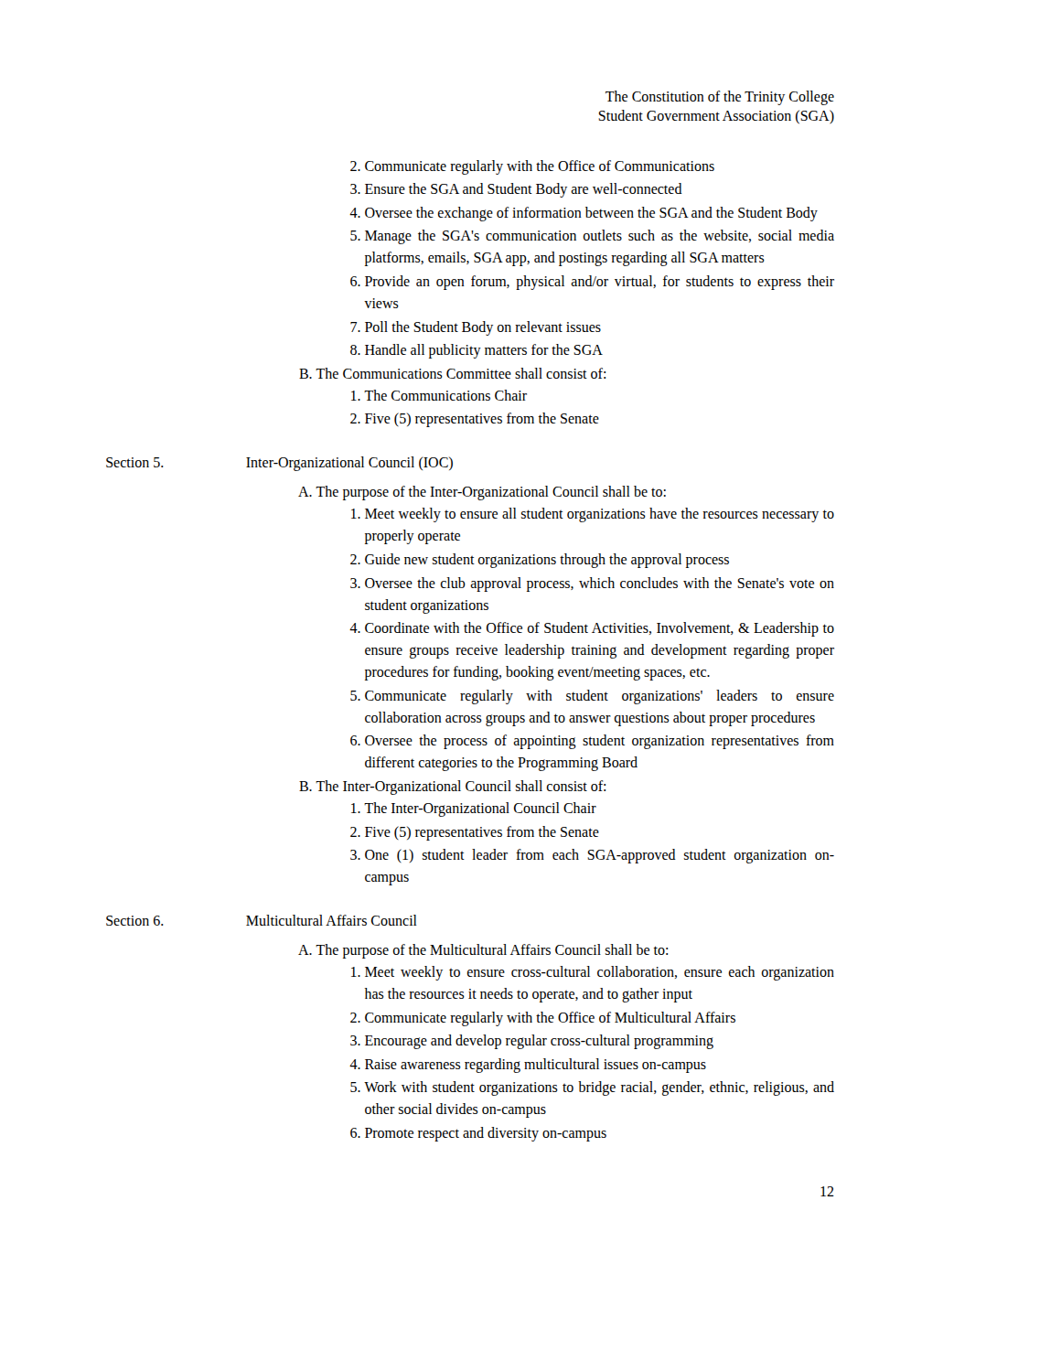The Constitution of the Trinity College
Student Government Association (SGA)
Communicate regularly with the Office of Communications
Ensure the SGA and Student Body are well-connected
Oversee the exchange of information between the SGA and the Student Body
Manage the SGA's communication outlets such as the website, social media platforms, emails, SGA app, and postings regarding all SGA matters
Provide an open forum, physical and/or virtual, for students to express their views
Poll the Student Body on relevant issues
Handle all publicity matters for the SGA
The Communications Committee shall consist of:
The Communications Chair
Five (5) representatives from the Senate
Section 5.
Inter-Organizational Council (IOC)
The purpose of the Inter-Organizational Council shall be to:
Meet weekly to ensure all student organizations have the resources necessary to properly operate
Guide new student organizations through the approval process
Oversee the club approval process, which concludes with the Senate's vote on student organizations
Coordinate with the Office of Student Activities, Involvement, & Leadership to ensure groups receive leadership training and development regarding proper procedures for funding, booking event/meeting spaces, etc.
Communicate regularly with student organizations' leaders to ensure collaboration across groups and to answer questions about proper procedures
Oversee the process of appointing student organization representatives from different categories to the Programming Board
The Inter-Organizational Council shall consist of:
The Inter-Organizational Council Chair
Five (5) representatives from the Senate
One (1) student leader from each SGA-approved student organization on-campus
Section 6.
Multicultural Affairs Council
The purpose of the Multicultural Affairs Council shall be to:
Meet weekly to ensure cross-cultural collaboration, ensure each organization has the resources it needs to operate, and to gather input
Communicate regularly with the Office of Multicultural Affairs
Encourage and develop regular cross-cultural programming
Raise awareness regarding multicultural issues on-campus
Work with student organizations to bridge racial, gender, ethnic, religious, and other social divides on-campus
Promote respect and diversity on-campus
12